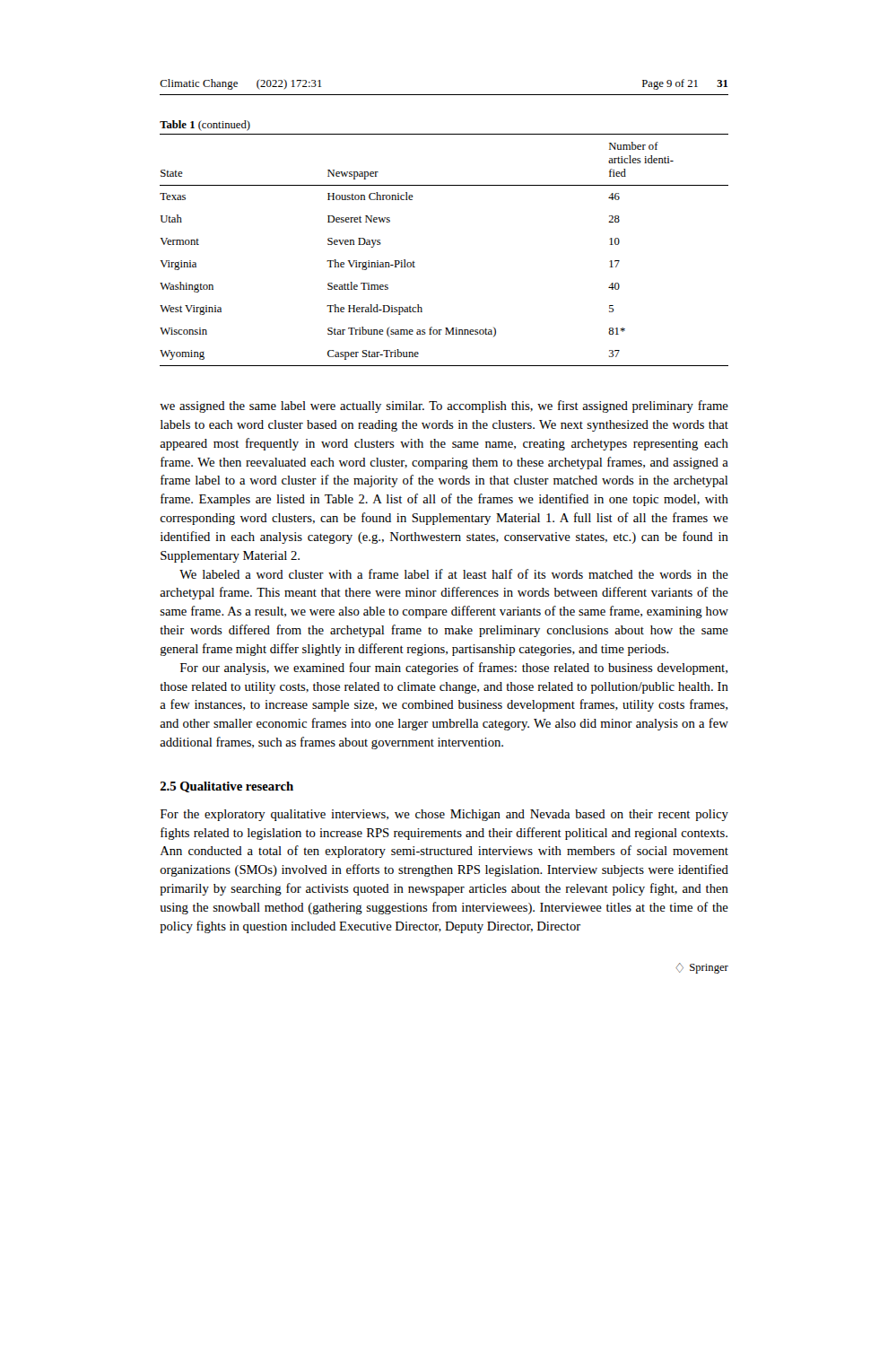Climatic Change(2022) 172:31
Page 9 of 2131
Table 1 (continued)
| State | Newspaper | Number of articles identi- fied |
| --- | --- | --- |
| Texas | Houston Chronicle | 46 |
| Utah | Deseret News | 28 |
| Vermont | Seven Days | 10 |
| Virginia | The Virginian-Pilot | 17 |
| Washington | Seattle Times | 40 |
| West Virginia | The Herald-Dispatch | 5 |
| Wisconsin | Star Tribune (same as for Minnesota) | 81* |
| Wyoming | Casper Star-Tribune | 37 |
we assigned the same label were actually similar. To accomplish this, we first assigned preliminary frame labels to each word cluster based on reading the words in the clusters. We next synthesized the words that appeared most frequently in word clusters with the same name, creating archetypes representing each frame. We then reevaluated each word cluster, comparing them to these archetypal frames, and assigned a frame label to a word cluster if the majority of the words in that cluster matched words in the archetypal frame. Examples are listed in Table 2. A list of all of the frames we identified in one topic model, with corresponding word clusters, can be found in Supplementary Material 1. A full list of all the frames we identified in each analysis category (e.g., Northwestern states, conservative states, etc.) can be found in Supplementary Material 2.
We labeled a word cluster with a frame label if at least half of its words matched the words in the archetypal frame. This meant that there were minor differences in words between different variants of the same frame. As a result, we were also able to compare different variants of the same frame, examining how their words differed from the archetypal frame to make preliminary conclusions about how the same general frame might differ slightly in different regions, partisanship categories, and time periods.
For our analysis, we examined four main categories of frames: those related to business development, those related to utility costs, those related to climate change, and those related to pollution/public health. In a few instances, to increase sample size, we combined business development frames, utility costs frames, and other smaller economic frames into one larger umbrella category. We also did minor analysis on a few additional frames, such as frames about government intervention.
2.5 Qualitative research
For the exploratory qualitative interviews, we chose Michigan and Nevada based on their recent policy fights related to legislation to increase RPS requirements and their different political and regional contexts. Ann conducted a total of ten exploratory semi-structured interviews with members of social movement organizations (SMOs) involved in efforts to strengthen RPS legislation. Interview subjects were identified primarily by searching for activists quoted in newspaper articles about the relevant policy fight, and then using the snowball method (gathering suggestions from interviewees). Interviewee titles at the time of the policy fights in question included Executive Director, Deputy Director, Director
♢Springer